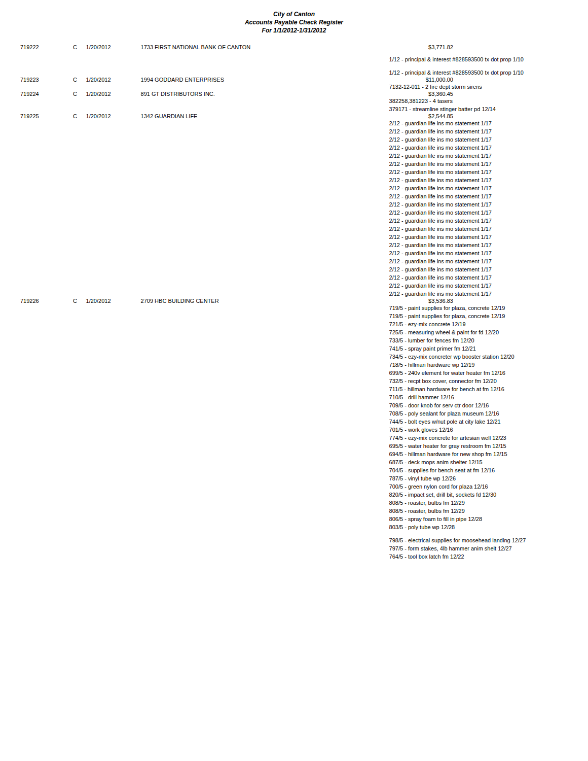City of Canton
Accounts Payable Check Register
For 1/1/2012-1/31/2012
| 719222 | C | 1/20/2012 | 1733 FIRST NATIONAL BANK OF CANTON | $3,771.82 | |
| | 1/12 - principal & interest #828593500 tx dot prop 1/10 |
| | 1/12 - principal & interest #828593500 tx dot prop 1/10 |
| 719223 | C | 1/20/2012 | 1994 GODDARD ENTERPRISES | $11,000.00 | |
| | 7132-12-011 - 2 fire dept storm sirens |
| 719224 | C | 1/20/2012 | 891 GT DISTRIBUTORS INC. | $3,360.45 | |
| | 382258,381223 - 4 tasers |
| | 379171 - streamline stinger batter pd 12/14 |
| 719225 | C | 1/20/2012 | 1342 GUARDIAN LIFE | $2,544.85 | |
| | 2/12 - guardian life ins mo statement 1/17 |
| | 2/12 - guardian life ins mo statement 1/17 |
| | 2/12 - guardian life ins mo statement 1/17 |
| | 2/12 - guardian life ins mo statement 1/17 |
| | 2/12 - guardian life ins mo statement 1/17 |
| | 2/12 - guardian life ins mo statement 1/17 |
| | 2/12 - guardian life ins mo statement 1/17 |
| | 2/12 - guardian life ins mo statement 1/17 |
| | 2/12 - guardian life ins mo statement 1/17 |
| | 2/12 - guardian life ins mo statement 1/17 |
| | 2/12 - guardian life ins mo statement 1/17 |
| | 2/12 - guardian life ins mo statement 1/17 |
| | 2/12 - guardian life ins mo statement 1/17 |
| | 2/12 - guardian life ins mo statement 1/17 |
| | 2/12 - guardian life ins mo statement 1/17 |
| | 2/12 - guardian life ins mo statement 1/17 |
| | 2/12 - guardian life ins mo statement 1/17 |
| | 2/12 - guardian life ins mo statement 1/17 |
| | 2/12 - guardian life ins mo statement 1/17 |
| | 2/12 - guardian life ins mo statement 1/17 |
| | 2/12 - guardian life ins mo statement 1/17 |
| | 2/12 - guardian life ins mo statement 1/17 |
| 719226 | C | 1/20/2012 | 2709 HBC BUILDING CENTER | $3,536.83 | |
| | 719/5 - paint supplies for plaza, concrete 12/19 |
| | 719/5 - paint supplies for plaza, concrete 12/19 |
| | 721/5 - ezy-mix concrete 12/19 |
| | 725/5 - measuring wheel & paint for fd 12/20 |
| | 733/5 - lumber for fences fm 12/20 |
| | 741/5 - spray paint primer fm 12/21 |
| | 734/5 - ezy-mix concreter wp booster station 12/20 |
| | 718/5 - hillman hardware wp 12/19 |
| | 699/5 - 240v element for water heater fm 12/16 |
| | 732/5 - recpt box cover, connector fm 12/20 |
| | 711/5 - hillman hardware for bench at fm 12/16 |
| | 710/5 - drill hammer 12/16 |
| | 709/5 - door knob for serv ctr door 12/16 |
| | 708/5 - poly sealant for plaza museum 12/16 |
| | 744/5 - bolt eyes w/nut pole at city lake 12/21 |
| | 701/5 - work gloves 12/16 |
| | 774/5 - ezy-mix concrete for artesian well 12/23 |
| | 695/5 - water heater for gray restroom fm 12/15 |
| | 694/5 - hillman hardware for new shop fm 12/15 |
| | 687/5 - deck mops anim shelter 12/15 |
| | 704/5 - supplies for bench seat at fm 12/16 |
| | 787/5 - vinyl tube wp 12/26 |
| | 700/5 - green nylon cord for plaza 12/16 |
| | 820/5 - impact set, drill bit, sockets fd 12/30 |
| | 808/5 - roaster, bulbs fm 12/29 |
| | 808/5 - roaster, bulbs fm 12/29 |
| | 806/5 - spray foam to fill in pipe 12/28 |
| | 803/5 - poly tube wp 12/28 |
| | 798/5 - electrical supplies for moosehead landing 12/27 |
| | 797/5 - form stakes, 4lb hammer anim shelt 12/27 |
| | 764/5 - tool box latch fm 12/22 |